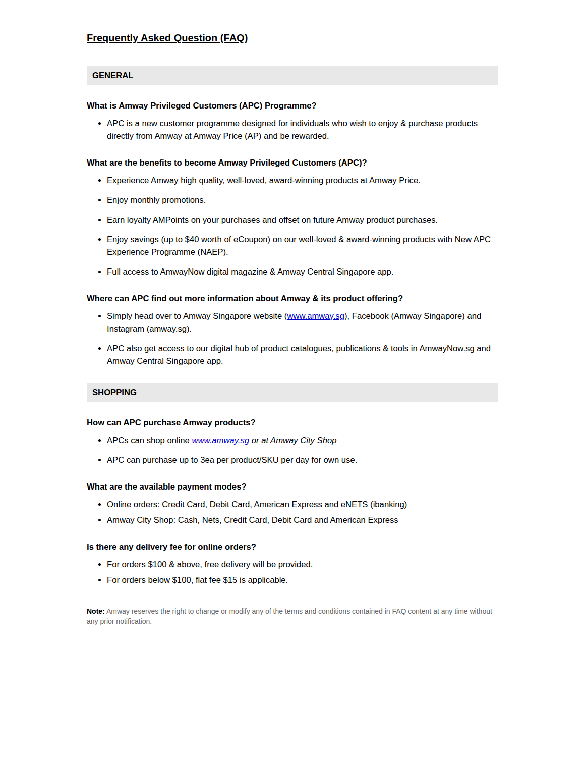Frequently Asked Question (FAQ)
GENERAL
What is Amway Privileged Customers (APC) Programme?
APC is a new customer programme designed for individuals who wish to enjoy & purchase products directly from Amway at Amway Price (AP) and be rewarded.
What are the benefits to become Amway Privileged Customers (APC)?
Experience Amway high quality, well-loved, award-winning products at Amway Price.
Enjoy monthly promotions.
Earn loyalty AMPoints on your purchases and offset on future Amway product purchases.
Enjoy savings (up to $40 worth of eCoupon) on our well-loved & award-winning products with New APC Experience Programme (NAEP).
Full access to AmwayNow digital magazine & Amway Central Singapore app.
Where can APC find out more information about Amway & its product offering?
Simply head over to Amway Singapore website (www.amway.sg), Facebook (Amway Singapore) and Instagram (amway.sg).
APC also get access to our digital hub of product catalogues, publications & tools in AmwayNow.sg and Amway Central Singapore app.
SHOPPING
How can APC purchase Amway products?
APCs can shop online www.amway.sg or at Amway City Shop
APC can purchase up to 3ea per product/SKU per day for own use.
What are the available payment modes?
Online orders: Credit Card, Debit Card, American Express and eNETS (ibanking)
Amway City Shop: Cash, Nets, Credit Card, Debit Card and American Express
Is there any delivery fee for online orders?
For orders $100 & above, free delivery will be provided.
For orders below $100, flat fee $15 is applicable.
Note: Amway reserves the right to change or modify any of the terms and conditions contained in FAQ content at any time without any prior notification.